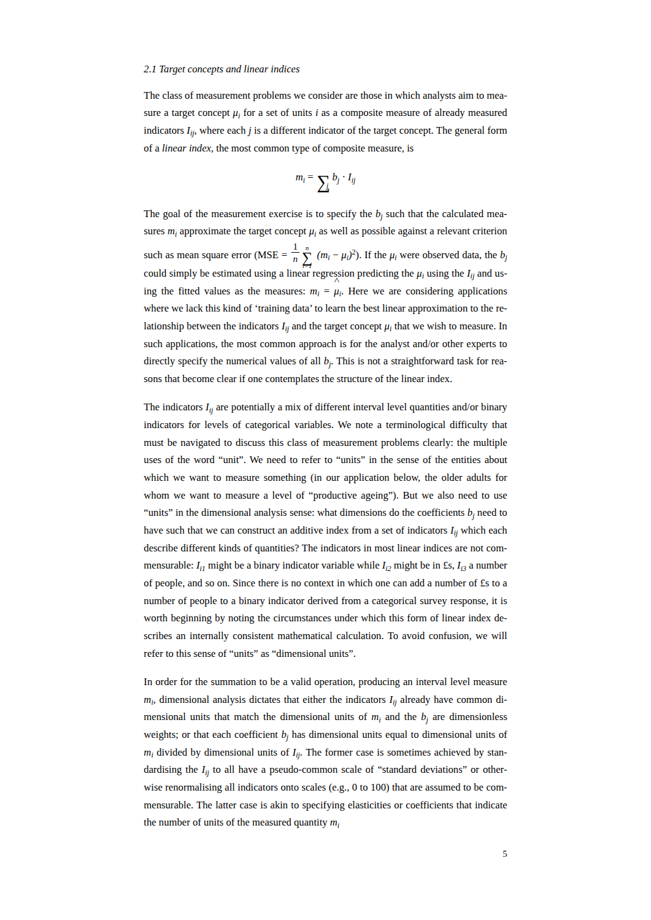2.1 Target concepts and linear indices
The class of measurement problems we consider are those in which analysts aim to measure a target concept μi for a set of units i as a composite measure of already measured indicators Iij, where each j is a different indicator of the target concept. The general form of a linear index, the most common type of composite measure, is
mi = ∑j bj · Iij
The goal of the measurement exercise is to specify the bj such that the calculated measures mi approximate the target concept μi as well as possible against a relevant criterion such as mean square error (MSE = 1 n∑ni=1(mi − μi)2). If the μi were observed data, the bj could simply be estimated using a linear regression predicting the μi using the Iij and using the fitted values as the measures: mi = μi. Here we are considering applications where we lack this kind of ‘training data’ to learn the best linear approximation to the relationship between the indicators Iij and the target concept μi that we wish to measure. In such applications, the most common approach is for the analyst and/or other experts to directly specify the numerical values of all bj. This is not a straightforward task for reasons that become clear if one contemplates the structure of the linear index.
The indicators Iij are potentially a mix of different interval level quantities and/or binary indicators for levels of categorical variables. We note a terminological difficulty that must be navigated to discuss this class of measurement problems clearly: the multiple uses of the word “unit”. We need to refer to “units” in the sense of the entities about which we want to measure something (in our application below, the older adults for whom we want to measure a level of “productive ageing”). But we also need to use “units” in the dimensional analysis sense: what dimensions do the coefficients bj need to have such that we can construct an additive index from a set of indicators Iij which each describe different kinds of quantities? The indicators in most linear indices are not commensurable: Ii1 might be a binary indicator variable while Ii2 might be in £s, Ii3 a number of people, and so on. Since there is no context in which one can add a number of £s to a number of people to a binary indicator derived from a categorical survey response, it is worth beginning by noting the circumstances under which this form of linear index describes an internally consistent mathematical calculation. To avoid confusion, we will refer to this sense of “units” as “dimensional units”.
In order for the summation to be a valid operation, producing an interval level measure mi, dimensional analysis dictates that either the indicators Iij already have common dimensional units that match the dimensional units of mi and the bj are dimensionless weights; or that each coefficient bj has dimensional units equal to dimensional units of mi divided by dimensional units of Iij. The former case is sometimes achieved by standardising the Iij to all have a pseudo-common scale of “standard deviations” or otherwise renormalising all indicators onto scales (e.g., 0 to 100) that are assumed to be commensurable. The latter case is akin to specifying elasticities or coefficients that indicate the number of units of the measured quantity mi
5